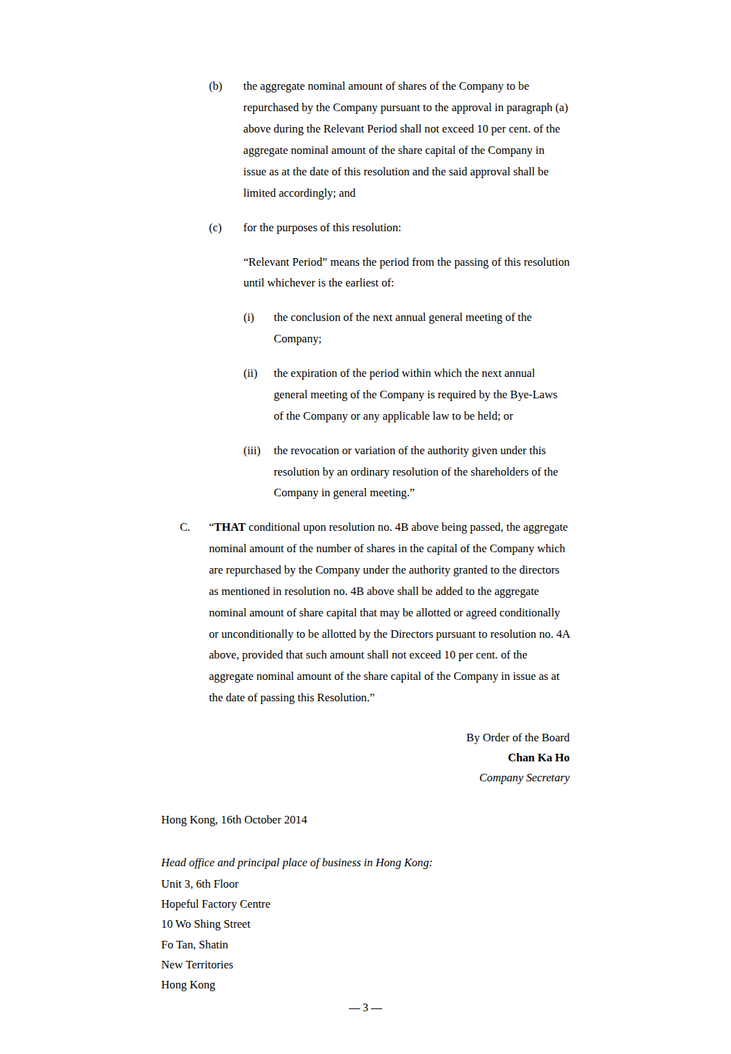(b) the aggregate nominal amount of shares of the Company to be repurchased by the Company pursuant to the approval in paragraph (a) above during the Relevant Period shall not exceed 10 per cent. of the aggregate nominal amount of the share capital of the Company in issue as at the date of this resolution and the said approval shall be limited accordingly; and
(c) for the purposes of this resolution:
“Relevant Period” means the period from the passing of this resolution until whichever is the earliest of:
(i) the conclusion of the next annual general meeting of the Company;
(ii) the expiration of the period within which the next annual general meeting of the Company is required by the Bye-Laws of the Company or any applicable law to be held; or
(iii) the revocation or variation of the authority given under this resolution by an ordinary resolution of the shareholders of the Company in general meeting.”
C. “THAT conditional upon resolution no. 4B above being passed, the aggregate nominal amount of the number of shares in the capital of the Company which are repurchased by the Company under the authority granted to the directors as mentioned in resolution no. 4B above shall be added to the aggregate nominal amount of share capital that may be allotted or agreed conditionally or unconditionally to be allotted by the Directors pursuant to resolution no. 4A above, provided that such amount shall not exceed 10 per cent. of the aggregate nominal amount of the share capital of the Company in issue as at the date of passing this Resolution.”
By Order of the Board Chan Ka Ho Company Secretary
Hong Kong, 16th October 2014
Head office and principal place of business in Hong Kong: Unit 3, 6th Floor Hopeful Factory Centre 10 Wo Shing Street Fo Tan, Shatin New Territories Hong Kong
— 3 —